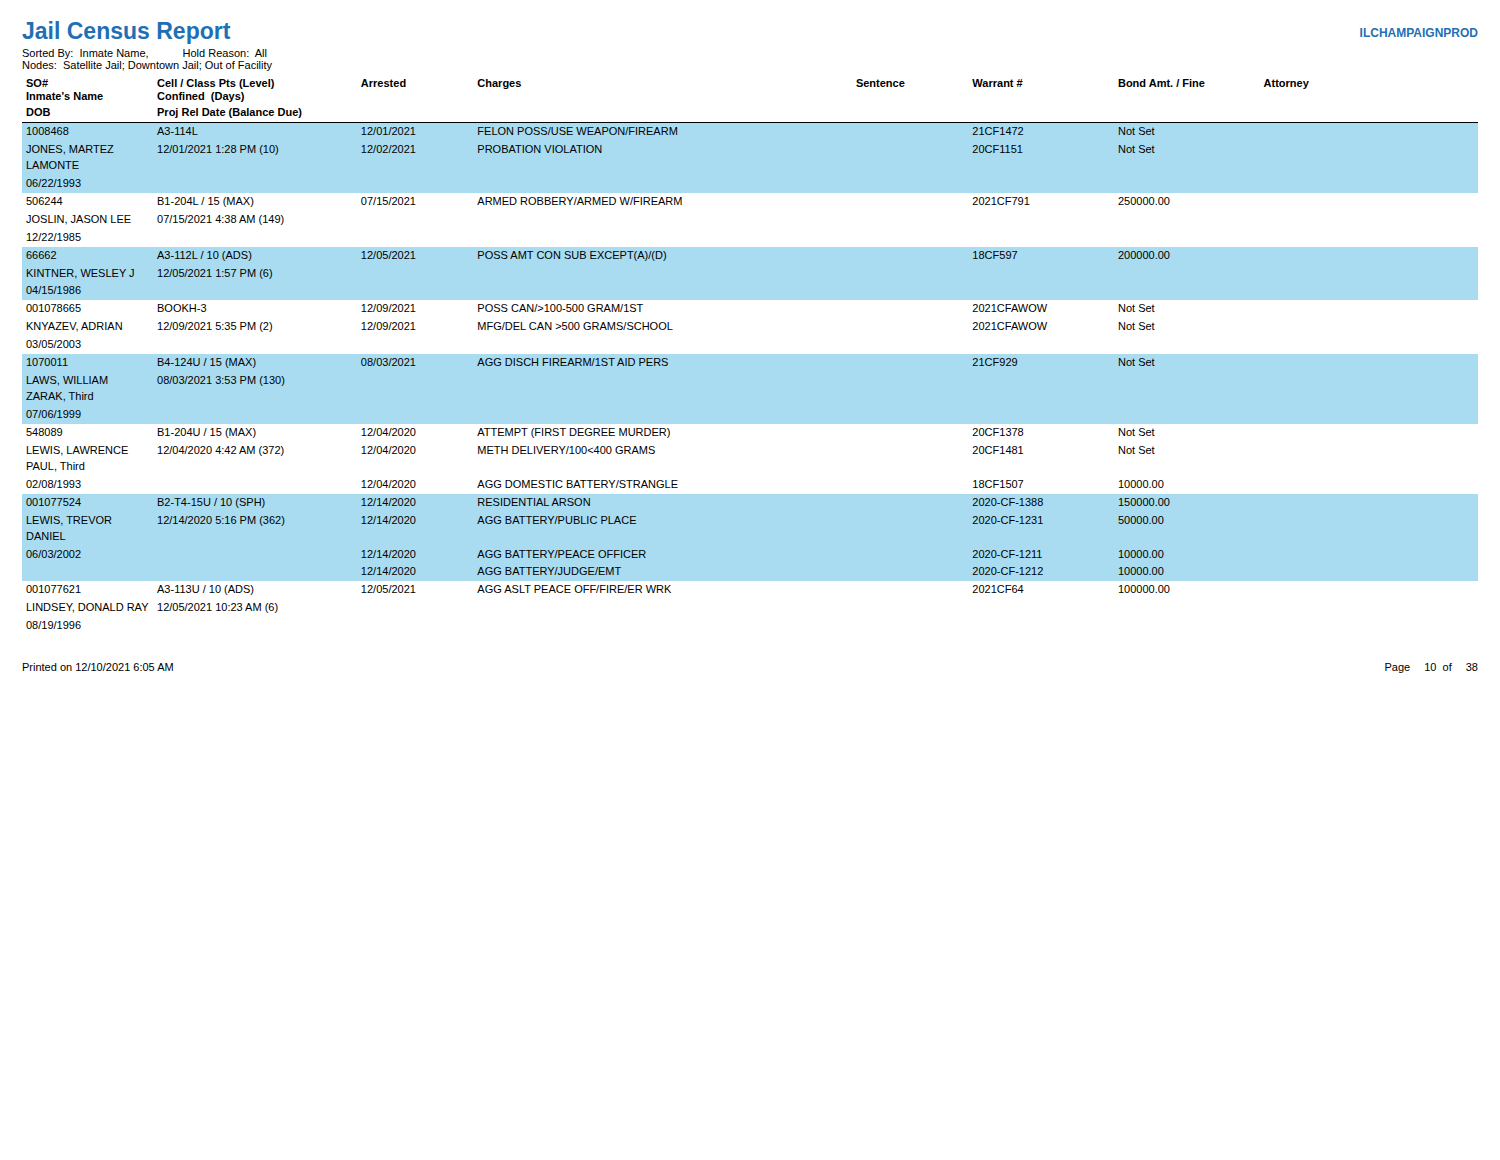Jail Census Report
ILCHAMPAIGNPROD
Sorted By: Inmate Name, Hold Reason: All
Nodes: Satellite Jail; Downtown Jail; Out of Facility
| SO# | Cell / Class Pts (Level) | Arrested | Charges | Sentence | Warrant # | Bond Amt. / Fine | Attorney |
| --- | --- | --- | --- | --- | --- | --- | --- |
| Inmate's Name | Confined (Days) | | | | | | |
| DOB | Proj Rel Date (Balance Due) | | | | | | |
| 1008468 | A3-114L | 12/01/2021 | FELON POSS/USE WEAPON/FIREARM | | 21CF1472 | Not Set | |
| JONES, MARTEZ LAMONTE | 12/01/2021 1:28 PM (10) | 12/02/2021 | PROBATION VIOLATION | | 20CF1151 | Not Set | |
| 06/22/1993 | | | | | | | |
| 506244 | B1-204L / 15 (MAX) | 07/15/2021 | ARMED ROBBERY/ARMED W/FIREARM | | 2021CF791 | 250000.00 | |
| JOSLIN, JASON LEE | 07/15/2021 4:38 AM (149) | | | | | | |
| 12/22/1985 | | | | | | | |
| 66662 | A3-112L / 10 (ADS) | 12/05/2021 | POSS AMT CON SUB EXCEPT(A)/(D) | | 18CF597 | 200000.00 | |
| KINTNER, WESLEY J | 12/05/2021 1:57 PM (6) | | | | | | |
| 04/15/1986 | | | | | | | |
| 001078665 | BOOKH-3 | 12/09/2021 | POSS CAN/>100-500 GRAM/1ST | | 2021CFAWOW | Not Set | |
| KNYAZEV, ADRIAN | 12/09/2021 5:35 PM (2) | 12/09/2021 | MFG/DEL CAN >500 GRAMS/SCHOOL | | 2021CFAWOW | Not Set | |
| 03/05/2003 | | | | | | | |
| 1070011 | B4-124U / 15 (MAX) | 08/03/2021 | AGG DISCH FIREARM/1ST AID PERS | | 21CF929 | Not Set | |
| LAWS, WILLIAM ZARAK, Third | 08/03/2021 3:53 PM (130) | | | | | | |
| 07/06/1999 | | | | | | | |
| 548089 | B1-204U / 15 (MAX) | 12/04/2020 | ATTEMPT (FIRST DEGREE MURDER) | | 20CF1378 | Not Set | |
| LEWIS, LAWRENCE PAUL, Third | 12/04/2020 4:42 AM (372) | 12/04/2020 | METH DELIVERY/100<400 GRAMS | | 20CF1481 | Not Set | |
| 02/08/1993 | | 12/04/2020 | AGG DOMESTIC BATTERY/STRANGLE | | 18CF1507 | 10000.00 | |
| 001077524 | B2-T4-15U / 10 (SPH) | 12/14/2020 | RESIDENTIAL ARSON | | 2020-CF-1388 | 150000.00 | |
| LEWIS, TREVOR DANIEL | 12/14/2020 5:16 PM (362) | 12/14/2020 | AGG BATTERY/PUBLIC PLACE | | 2020-CF-1231 | 50000.00 | |
| 06/03/2002 | | 12/14/2020 | AGG BATTERY/PEACE OFFICER | | 2020-CF-1211 | 10000.00 | |
| 12/14/2020 | AGG BATTERY/JUDGE/EMT | | 2020-CF-1212 | 10000.00 | |
| 001077621 | A3-113U / 10 (ADS) | 12/05/2021 | AGG ASLT PEACE OFF/FIRE/ER WRK | | 2021CF64 | 100000.00 | |
| LINDSEY, DONALD RAY | 12/05/2021 10:23 AM (6) | | | | | | |
| 08/19/1996 | | | | | | | |
Printed on 12/10/2021 6:05 AM Page 10 of38